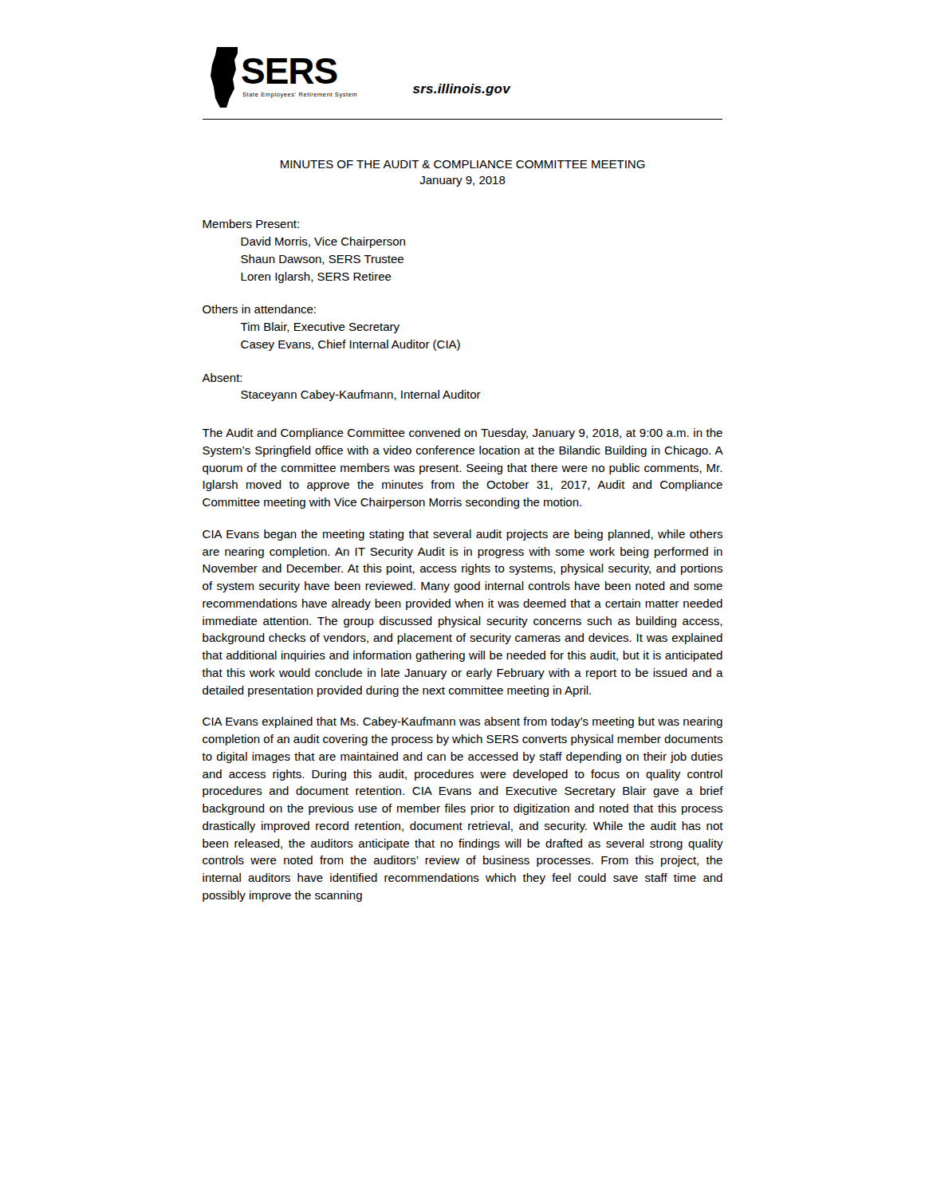SERS State Employees' Retirement System
srs.illinois.gov
MINUTES OF THE AUDIT & COMPLIANCE COMMITTEE MEETING January 9, 2018
Members Present:
David Morris, Vice Chairperson
Shaun Dawson, SERS Trustee
Loren Iglarsh, SERS Retiree
Others in attendance:
Tim Blair, Executive Secretary
Casey Evans, Chief Internal Auditor (CIA)
Absent:
Staceyann Cabey-Kaufmann, Internal Auditor
The Audit and Compliance Committee convened on Tuesday, January 9, 2018, at 9:00 a.m. in the System’s Springfield office with a video conference location at the Bilandic Building in Chicago. A quorum of the committee members was present. Seeing that there were no public comments, Mr. Iglarsh moved to approve the minutes from the October 31, 2017, Audit and Compliance Committee meeting with Vice Chairperson Morris seconding the motion.
CIA Evans began the meeting stating that several audit projects are being planned, while others are nearing completion. An IT Security Audit is in progress with some work being performed in November and December. At this point, access rights to systems, physical security, and portions of system security have been reviewed. Many good internal controls have been noted and some recommendations have already been provided when it was deemed that a certain matter needed immediate attention. The group discussed physical security concerns such as building access, background checks of vendors, and placement of security cameras and devices. It was explained that additional inquiries and information gathering will be needed for this audit, but it is anticipated that this work would conclude in late January or early February with a report to be issued and a detailed presentation provided during the next committee meeting in April.
CIA Evans explained that Ms. Cabey-Kaufmann was absent from today’s meeting but was nearing completion of an audit covering the process by which SERS converts physical member documents to digital images that are maintained and can be accessed by staff depending on their job duties and access rights. During this audit, procedures were developed to focus on quality control procedures and document retention. CIA Evans and Executive Secretary Blair gave a brief background on the previous use of member files prior to digitization and noted that this process drastically improved record retention, document retrieval, and security. While the audit has not been released, the auditors anticipate that no findings will be drafted as several strong quality controls were noted from the auditors’ review of business processes. From this project, the internal auditors have identified recommendations which they feel could save staff time and possibly improve the scanning